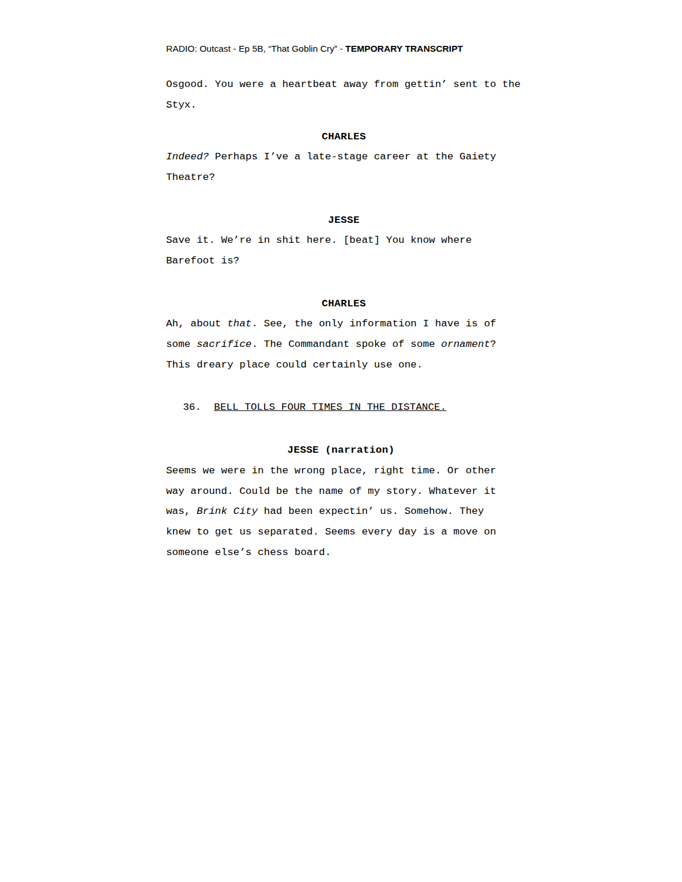RADIO: Outcast - Ep 5B, “That Goblin Cry” - TEMPORARY TRANSCRIPT
Osgood. You were a heartbeat away from gettin’ sent to the Styx.
CHARLES
Indeed? Perhaps I’ve a late-stage career at the Gaiety Theatre?
JESSE
Save it. We’re in shit here. [beat] You know where Barefoot is?
CHARLES
Ah, about that. See, the only information I have is of some sacrifice. The Commandant spoke of some ornament? This dreary place could certainly use one.
36. BELL TOLLS FOUR TIMES IN THE DISTANCE.
JESSE (narration)
Seems we were in the wrong place, right time. Or other way around. Could be the name of my story. Whatever it was, Brink City had been expectin’ us. Somehow. They knew to get us separated. Seems every day is a move on someone else’s chess board.